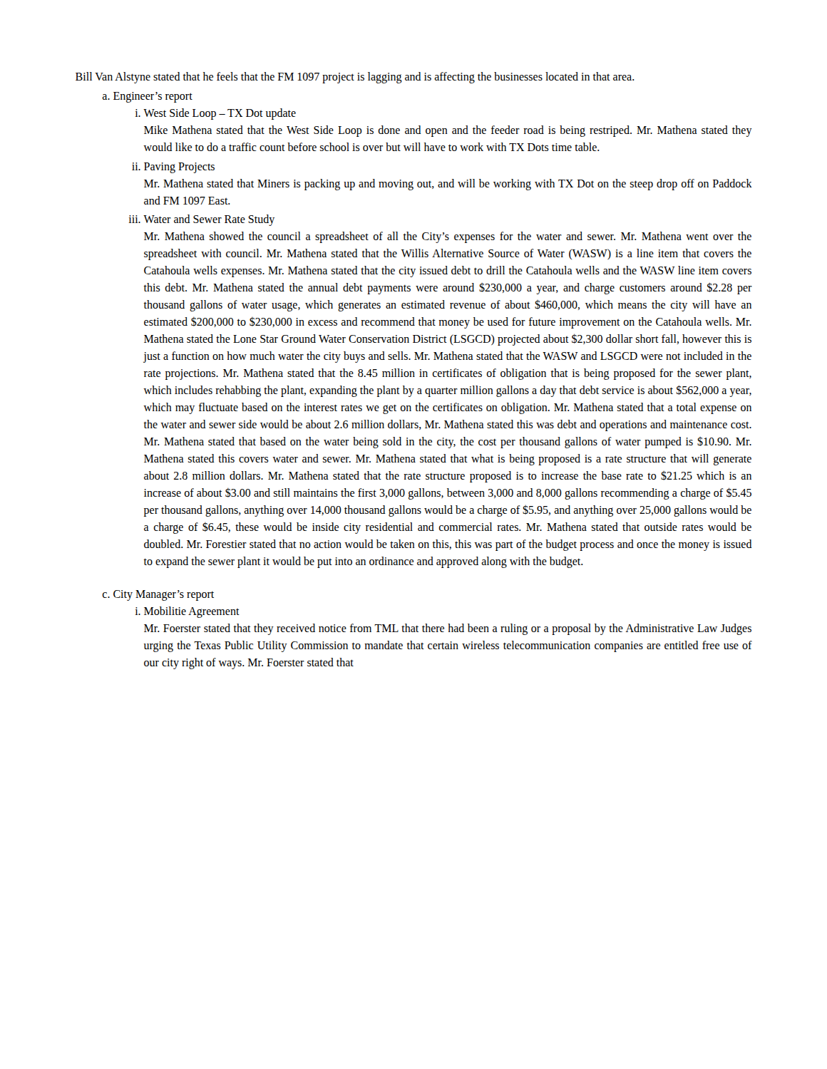Bill Van Alstyne stated that he feels that the FM 1097 project is lagging and is affecting the businesses located in that area.
Engineer’s report
West Side Loop – TX Dot update Mike Mathena stated that the West Side Loop is done and open and the feeder road is being restriped. Mr. Mathena stated they would like to do a traffic count before school is over but will have to work with TX Dots time table.
Paving Projects Mr. Mathena stated that Miners is packing up and moving out, and will be working with TX Dot on the steep drop off on Paddock and FM 1097 East.
Water and Sewer Rate Study Mr. Mathena showed the council a spreadsheet of all the City’s expenses for the water and sewer. Mr. Mathena went over the spreadsheet with council. Mr. Mathena stated that the Willis Alternative Source of Water (WASW) is a line item that covers the Catahoula wells expenses. Mr. Mathena stated that the city issued debt to drill the Catahoula wells and the WASW line item covers this debt. Mr. Mathena stated the annual debt payments were around $230,000 a year, and charge customers around $2.28 per thousand gallons of water usage, which generates an estimated revenue of about $460,000, which means the city will have an estimated $200,000 to $230,000 in excess and recommend that money be used for future improvement on the Catahoula wells. Mr. Mathena stated the Lone Star Ground Water Conservation District (LSGCD) projected about $2,300 dollar short fall, however this is just a function on how much water the city buys and sells. Mr. Mathena stated that the WASW and LSGCD were not included in the rate projections. Mr. Mathena stated that the 8.45 million in certificates of obligation that is being proposed for the sewer plant, which includes rehabbing the plant, expanding the plant by a quarter million gallons a day that debt service is about $562,000 a year, which may fluctuate based on the interest rates we get on the certificates on obligation. Mr. Mathena stated that a total expense on the water and sewer side would be about 2.6 million dollars, Mr. Mathena stated this was debt and operations and maintenance cost. Mr. Mathena stated that based on the water being sold in the city, the cost per thousand gallons of water pumped is $10.90. Mr. Mathena stated this covers water and sewer. Mr. Mathena stated that what is being proposed is a rate structure that will generate about 2.8 million dollars. Mr. Mathena stated that the rate structure proposed is to increase the base rate to $21.25 which is an increase of about $3.00 and still maintains the first 3,000 gallons, between 3,000 and 8,000 gallons recommending a charge of $5.45 per thousand gallons, anything over 14,000 thousand gallons would be a charge of $5.95, and anything over 25,000 gallons would be a charge of $6.45, these would be inside city residential and commercial rates. Mr. Mathena stated that outside rates would be doubled. Mr. Forestier stated that no action would be taken on this, this was part of the budget process and once the money is issued to expand the sewer plant it would be put into an ordinance and approved along with the budget.
City Manager’s report
Mobilitie Agreement Mr. Foerster stated that they received notice from TML that there had been a ruling or a proposal by the Administrative Law Judges urging the Texas Public Utility Commission to mandate that certain wireless telecommunication companies are entitled free use of our city right of ways. Mr. Foerster stated that